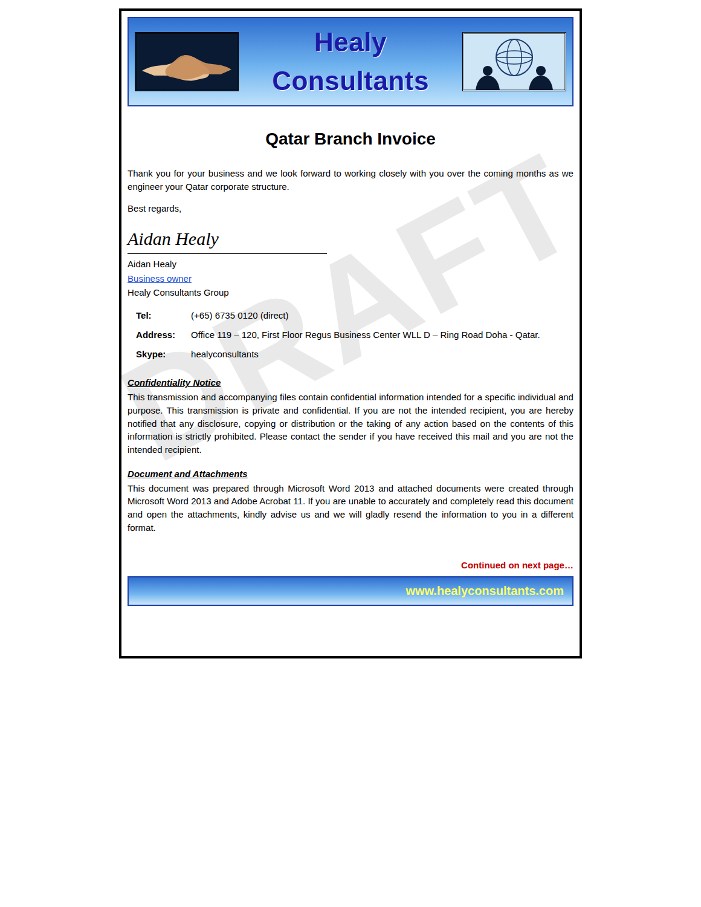DRAFT
Healy Consultants
Qatar Branch Invoice
Thank you for your business and we look forward to working closely with you over the coming months as we engineer your Qatar corporate structure.
Best regards,
Aidan Healy
Aidan Healy
Business owner
Healy Consultants Group
| Tel: | (+65) 6735 0120 (direct) |
| Address: | Office 119 – 120, First Floor Regus Business Center WLL D – Ring Road Doha - Qatar. |
| Skype: | healyconsultants |
Confidentiality Notice
This transmission and accompanying files contain confidential information intended for a specific individual and purpose. This transmission is private and confidential. If you are not the intended recipient, you are hereby notified that any disclosure, copying or distribution or the taking of any action based on the contents of this information is strictly prohibited. Please contact the sender if you have received this mail and you are not the intended recipient.
Document and Attachments
This document was prepared through Microsoft Word 2013 and attached documents were created through Microsoft Word 2013 and Adobe Acrobat 11. If you are unable to accurately and completely read this document and open the attachments, kindly advise us and we will gladly resend the information to you in a different format.
Continued on next page…
www.healyconsultants.com